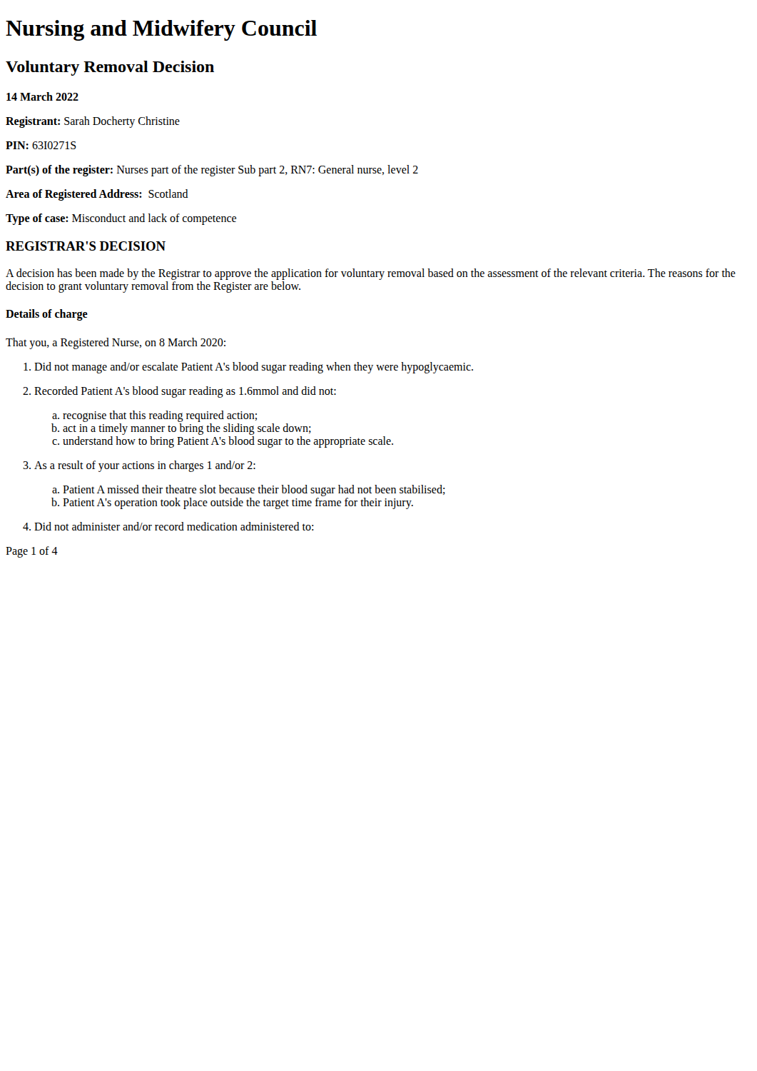Nursing and Midwifery Council
Voluntary Removal Decision
14 March 2022
Registrant: Sarah Docherty Christine
PIN: 63I0271S
Part(s) of the register: Nurses part of the register Sub part 2, RN7: General nurse, level 2
Area of Registered Address: Scotland
Type of case: Misconduct and lack of competence
REGISTRAR'S DECISION
A decision has been made by the Registrar to approve the application for voluntary removal based on the assessment of the relevant criteria. The reasons for the decision to grant voluntary removal from the Register are below.
Details of charge
That you, a Registered Nurse, on 8 March 2020:
Did not manage and/or escalate Patient A's blood sugar reading when they were hypoglycaemic.
Recorded Patient A's blood sugar reading as 1.6mmol and did not:
recognise that this reading required action;
act in a timely manner to bring the sliding scale down;
understand how to bring Patient A's blood sugar to the appropriate scale.
As a result of your actions in charges 1 and/or 2:
Patient A missed their theatre slot because their blood sugar had not been stabilised;
Patient A's operation took place outside the target time frame for their injury.
Did not administer and/or record medication administered to:
Page 1 of 4